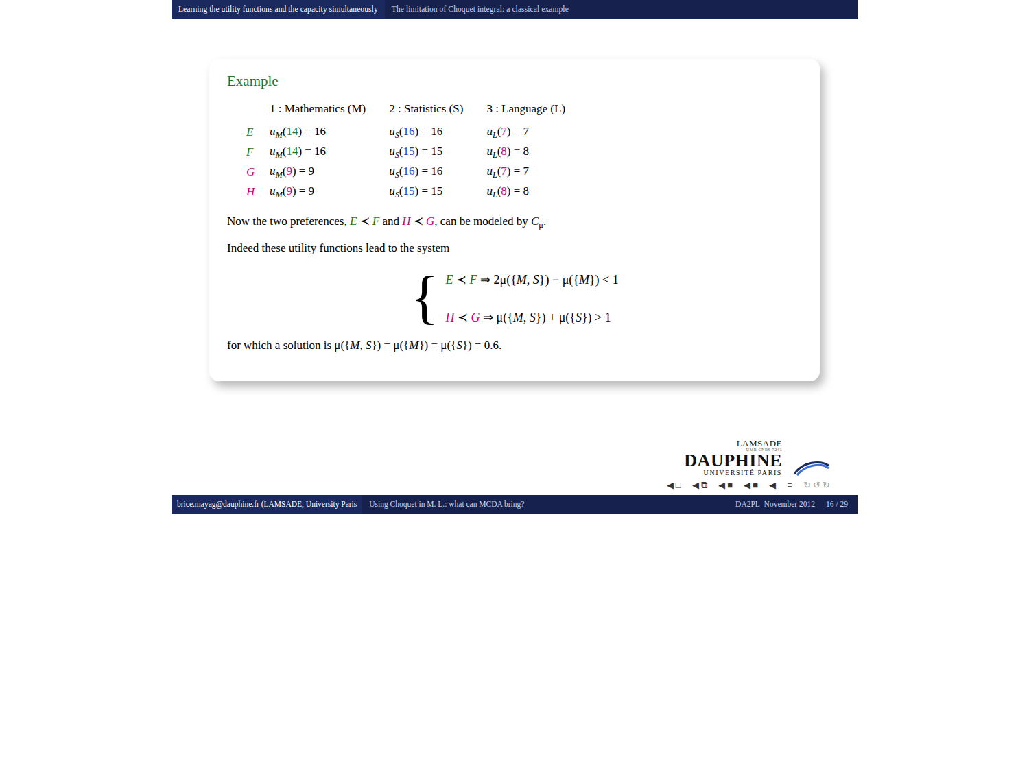Learning the utility functions and the capacity simultaneously
The limitation of Choquet integral: a classical example
Example
| | 1 : Mathematics (M) | 2 : Statistics (S) | 3 : Language (L) |
| --- | --- | --- | --- |
| E | u M ( 14 ) = 16 | u S ( 16 ) = 16 | u L ( 7 ) = 7 |
| F | u M ( 14 ) = 16 | u S ( 15 ) = 15 | u L ( 8 ) = 8 |
| G | u M ( 9 ) = 9 | u S ( 16 ) = 16 | u L ( 7 ) = 7 |
| H | u M ( 9 ) = 9 | u S ( 15 ) = 15 | u L ( 8 ) = 8 |
Now the two preferences, E ≺ F and H ≺ G, can be modeled by Cμ.
Indeed these utility functions lead to the system
{
E ≺ F ⇒ 2μ({M, S}) − μ({M}) < 1
H ≺ G ⇒ μ({M, S}) + μ({S}) > 1
for which a solution is μ({M, S}) = μ({M}) = μ({S}) = 0.6.
LAMSADE
UMR CNRS 7243
DAUPHINE
UNIVERSITÉ PARIS
◀ □ ◀ ⧉ ◀ ■ ◀ ■ ◀ ≡ ↻ ↺ ↻
brice.mayag@dauphine.fr (LAMSADE, University Paris
Using Choquet in M. L.: what can MCDA bring?
DA2PL November 2012
16 / 29